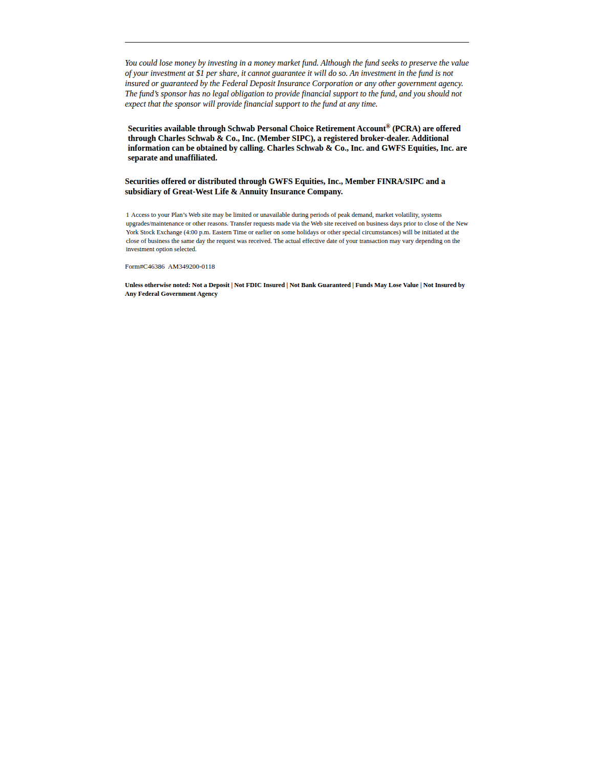You could lose money by investing in a money market fund. Although the fund seeks to preserve the value of your investment at $1 per share, it cannot guarantee it will do so. An investment in the fund is not insured or guaranteed by the Federal Deposit Insurance Corporation or any other government agency. The fund’s sponsor has no legal obligation to provide financial support to the fund, and you should not expect that the sponsor will provide financial support to the fund at any time.
Securities available through Schwab Personal Choice Retirement Account® (PCRA) are offered through Charles Schwab & Co., Inc. (Member SIPC), a registered broker-dealer. Additional information can be obtained by calling. Charles Schwab & Co., Inc. and GWFS Equities, Inc. are separate and unaffiliated.
Securities offered or distributed through GWFS Equities, Inc., Member FINRA/SIPC and a subsidiary of Great-West Life & Annuity Insurance Company.
1 Access to your Plan’s Web site may be limited or unavailable during periods of peak demand, market volatility, systems upgrades/maintenance or other reasons. Transfer requests made via the Web site received on business days prior to close of the New York Stock Exchange (4:00 p.m. Eastern Time or earlier on some holidays or other special circumstances) will be initiated at the close of business the same day the request was received. The actual effective date of your transaction may vary depending on the investment option selected.
Form#C46386 AM349200-0118
Unless otherwise noted: Not a Deposit | Not FDIC Insured | Not Bank Guaranteed | Funds May Lose Value | Not Insured by Any Federal Government Agency